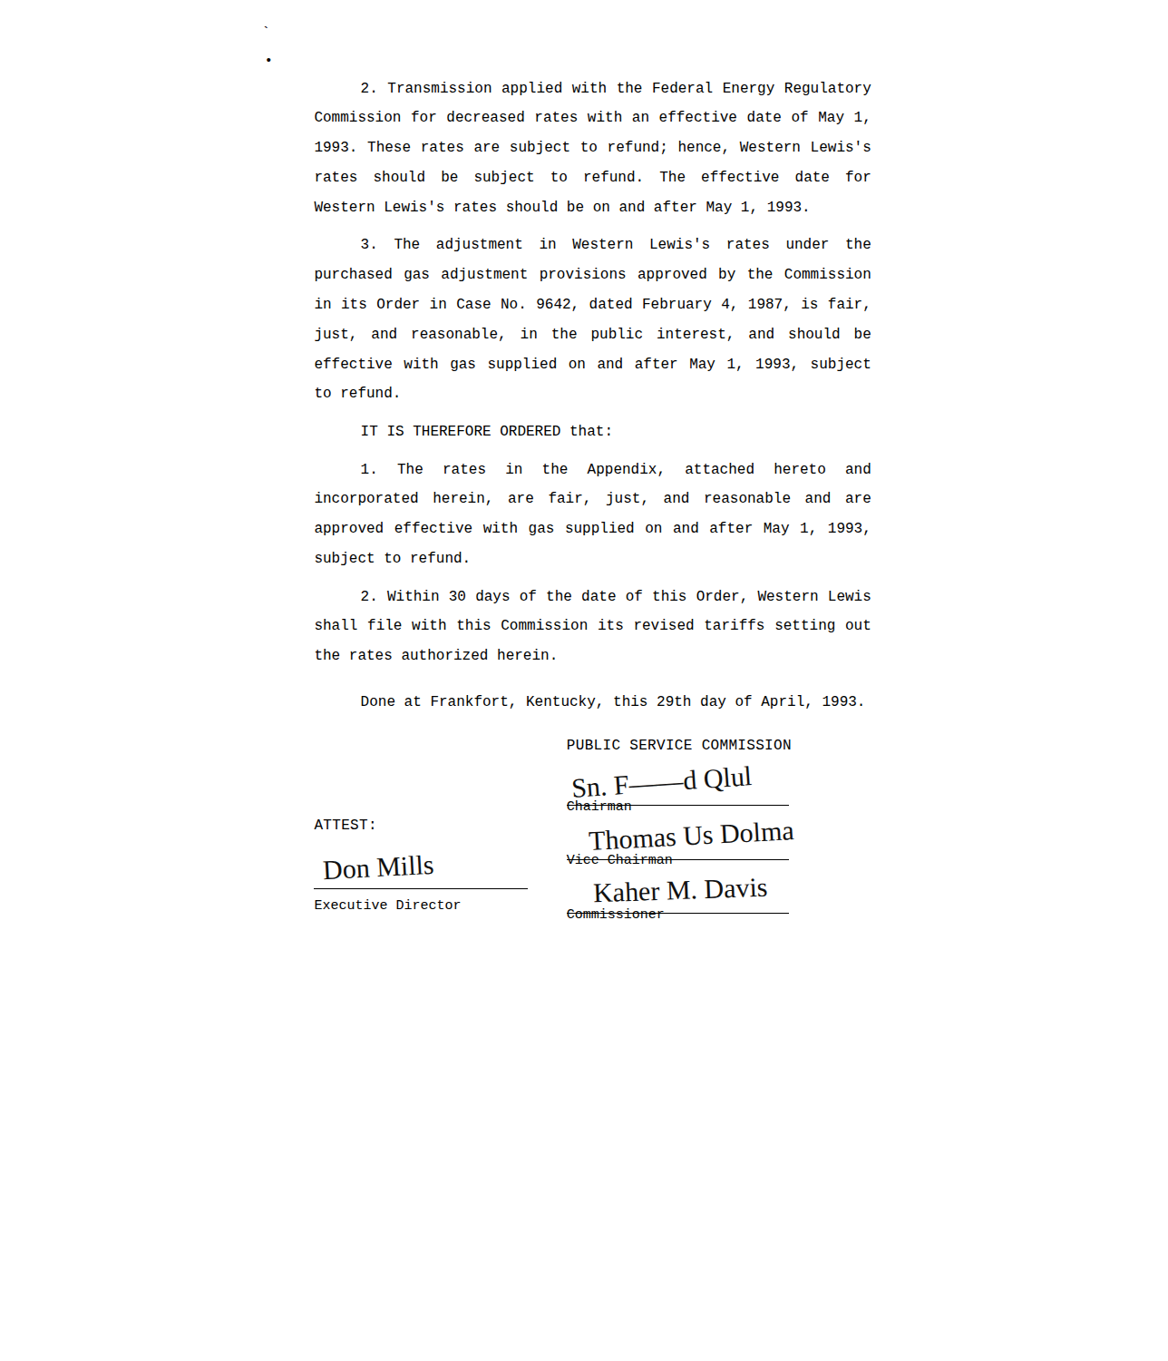`
•
2. Transmission applied with the Federal Energy Regulatory Commission for decreased rates with an effective date of May 1, 1993. These rates are subject to refund; hence, Western Lewis's rates should be subject to refund. The effective date for Western Lewis's rates should be on and after May 1, 1993.
3. The adjustment in Western Lewis's rates under the purchased gas adjustment provisions approved by the Commission in its Order in Case No. 9642, dated February 4, 1987, is fair, just, and reasonable, in the public interest, and should be effective with gas supplied on and after May 1, 1993, subject to refund.
IT IS THEREFORE ORDERED that:
1. The rates in the Appendix, attached hereto and incorporated herein, are fair, just, and reasonable and are approved effective with gas supplied on and after May 1, 1993, subject to refund.
2. Within 30 days of the date of this Order, Western Lewis shall file with this Commission its revised tariffs setting out the rates authorized herein.
Done at Frankfort, Kentucky, this 29th day of April, 1993.
PUBLIC SERVICE COMMISSION
Sn. F——d Qlul Chairman
Thomas Us Dolma Vice Chairman
Kaher M. Davis Commissioner
ATTEST:
Don Mills
Executive Director